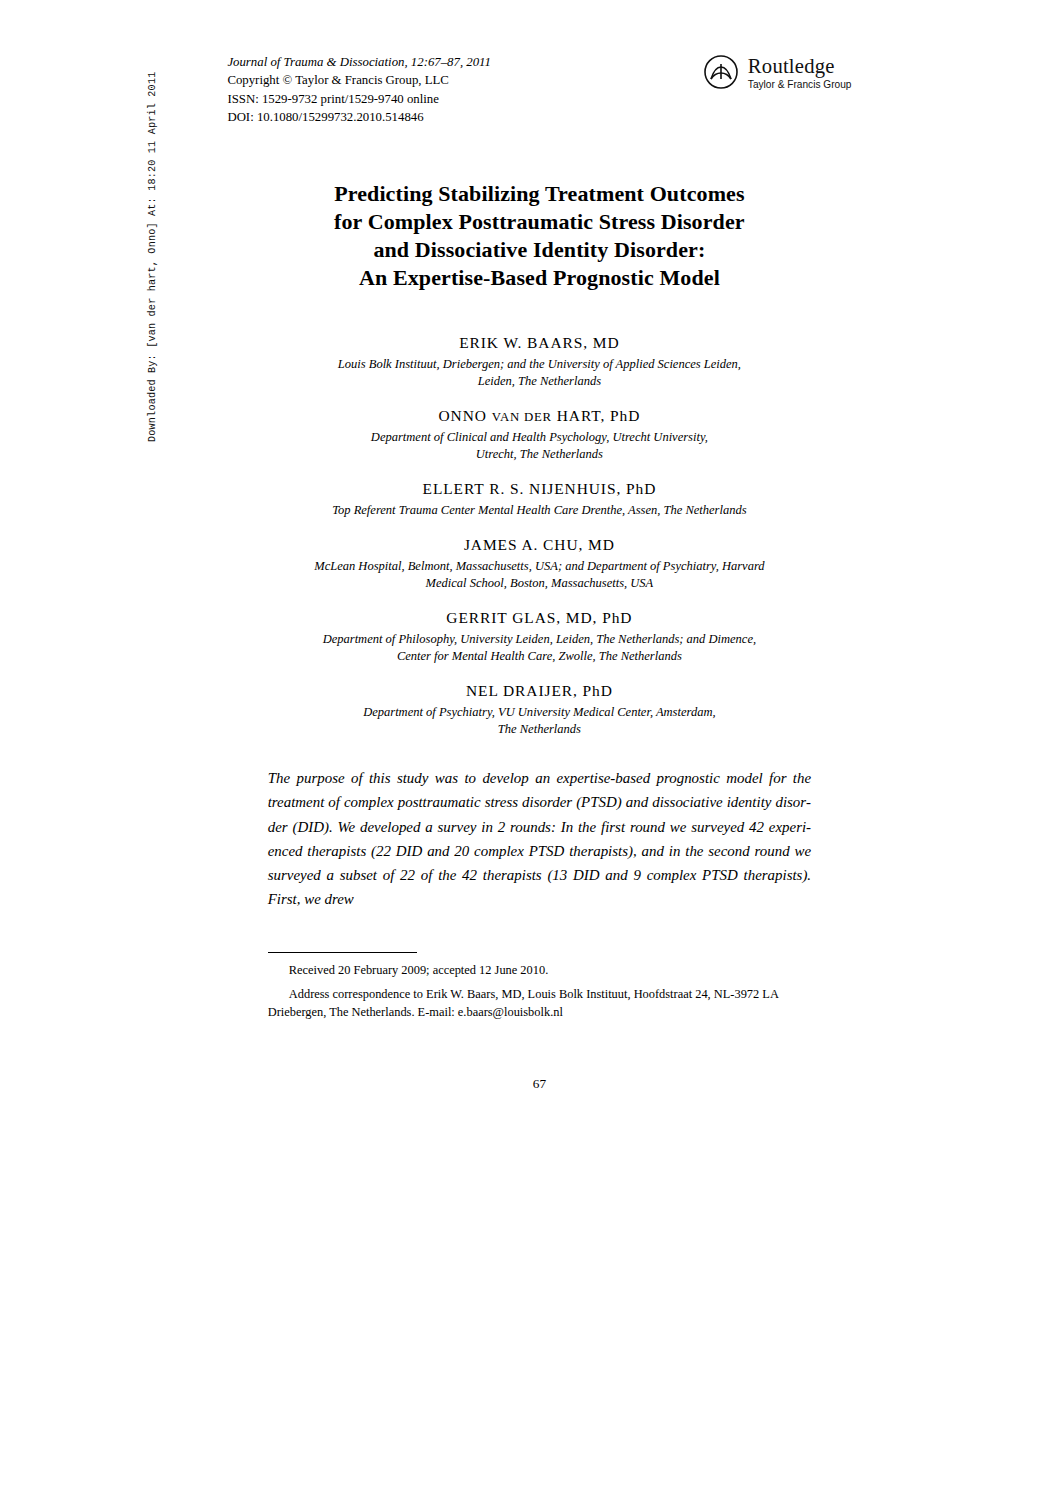Downloaded By: [van der hart, Onno] At: 18:20 11 April 2011
Journal of Trauma & Dissociation, 12:67–87, 2011
Copyright © Taylor & Francis Group, LLC
ISSN: 1529-9732 print/1529-9740 online
DOI: 10.1080/15299732.2010.514846
Routledge
Taylor & Francis Group
Predicting Stabilizing Treatment Outcomes
for Complex Posttraumatic Stress Disorder
and Dissociative Identity Disorder:
An Expertise-Based Prognostic Model
ERIK W. BAARS, MD
Louis Bolk Instituut, Driebergen; and the University of Applied Sciences Leiden,
Leiden, The Netherlands
ONNO VAN DER HART, PhD
Department of Clinical and Health Psychology, Utrecht University,
Utrecht, The Netherlands
ELLERT R. S. NIJENHUIS, PhD
Top Referent Trauma Center Mental Health Care Drenthe, Assen, The Netherlands
JAMES A. CHU, MD
McLean Hospital, Belmont, Massachusetts, USA; and Department of Psychiatry, Harvard
Medical School, Boston, Massachusetts, USA
GERRIT GLAS, MD, PhD
Department of Philosophy, University Leiden, Leiden, The Netherlands; and Dimence,
Center for Mental Health Care, Zwolle, The Netherlands
NEL DRAIJER, PhD
Department of Psychiatry, VU University Medical Center, Amsterdam,
The Netherlands
The purpose of this study was to develop an expertise-based prognostic model for the treatment of complex posttraumatic stress disorder (PTSD) and dissociative identity disorder (DID). We developed a survey in 2 rounds: In the first round we surveyed 42 experienced therapists (22 DID and 20 complex PTSD therapists), and in the second round we surveyed a subset of 22 of the 42 therapists (13 DID and 9 complex PTSD therapists). First, we drew
Received 20 February 2009; accepted 12 June 2010.
Address correspondence to Erik W. Baars, MD, Louis Bolk Instituut, Hoofdstraat 24, NL-3972 LA Driebergen, The Netherlands. E-mail: e.baars@louisbolk.nl
67